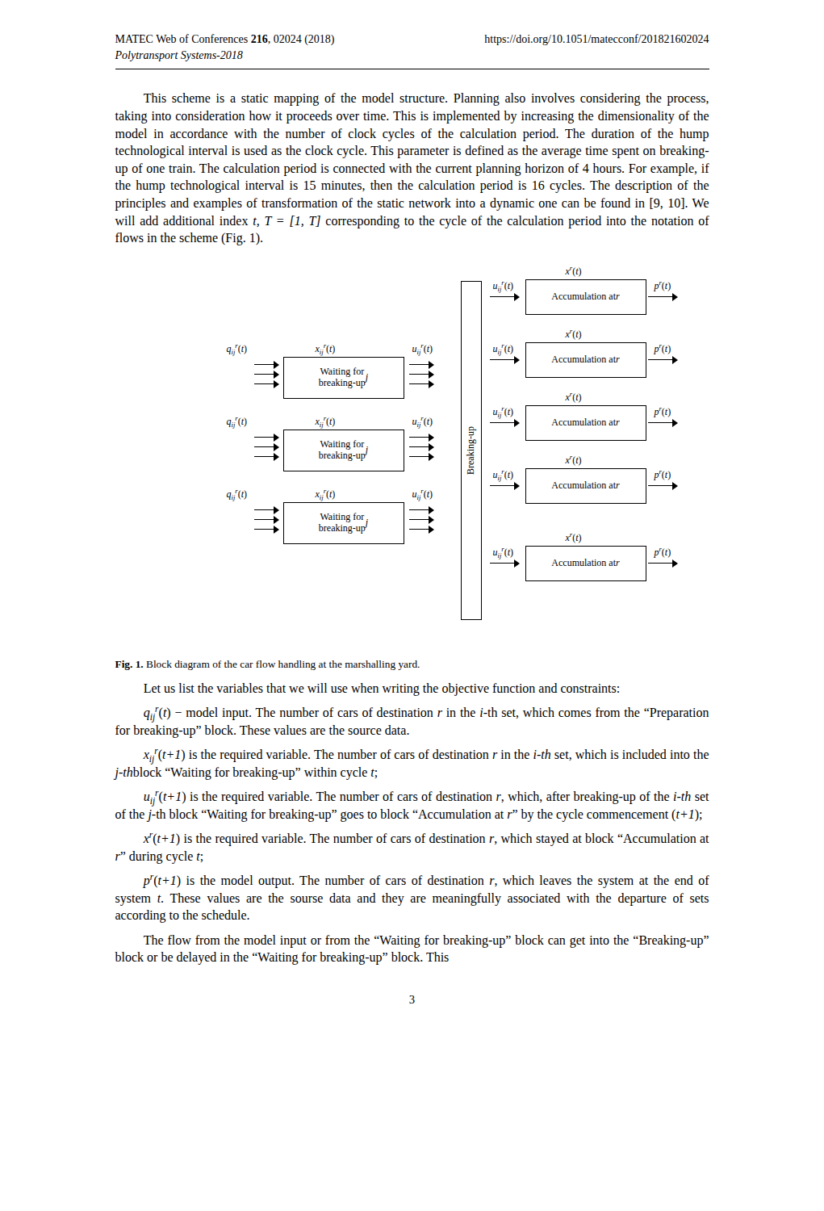MATEC Web of Conferences 216, 02024 (2018)
https://doi.org/10.1051/matecconf/201821602024
Polytransport Systems-2018
This scheme is a static mapping of the model structure. Planning also involves considering the process, taking into consideration how it proceeds over time. This is implemented by increasing the dimensionality of the model in accordance with the number of clock cycles of the calculation period. The duration of the hump technological interval is used as the clock cycle. This parameter is defined as the average time spent on breaking-up of one train. The calculation period is connected with the current planning horizon of 4 hours. For example, if the hump technological interval is 15 minutes, then the calculation period is 16 cycles. The description of the principles and examples of transformation of the static network into a dynamic one can be found in [9, 10]. We will add additional index t, T = [1, T] corresponding to the cycle of the calculation period into the notation of flows in the scheme (Fig. 1).
Breaking-up
xr(t)
Accumulation at r
uijr(t)
pr(t)
xr(t)
Accumulation at r
uijr(t)
pr(t)
xr(t)
Accumulation at r
uijr(t)
pr(t)
xr(t)
Accumulation at r
uijr(t)
pr(t)
xr(t)
Accumulation at r
uijr(t)
pr(t)
qijr(t)
xijr(t)
uijr(t)
Waiting for
breaking-up j
qijr(t)
xijr(t)
uijr(t)
Waiting for
breaking-up j
qijr(t)
xijr(t)
uijr(t)
Waiting for
breaking-up j
Fig. 1. Block diagram of the car flow handling at the marshalling yard.
Let us list the variables that we will use when writing the objective function and constraints:
qijr(t) − model input. The number of cars of destination r in the i-th set, which comes from the “Preparation for breaking-up” block. These values are the source data.
xijr(t+1) is the required variable. The number of cars of destination r in the i-th set, which is included into the j-thblock “Waiting for breaking-up” within cycle t;
uijr(t+1) is the required variable. The number of cars of destination r, which, after breaking-up of the i-th set of the j-th block “Waiting for breaking-up” goes to block “Accumulation at r” by the cycle commencement (t+1);
xr(t+1) is the required variable. The number of cars of destination r, which stayed at block “Accumulation at r” during cycle t;
pr(t+1) is the model output. The number of cars of destination r, which leaves the system at the end of system t. These values are the sourse data and they are meaningfully associated with the departure of sets according to the schedule.
The flow from the model input or from the “Waiting for breaking-up” block can get into the “Breaking-up” block or be delayed in the “Waiting for breaking-up” block. This
3